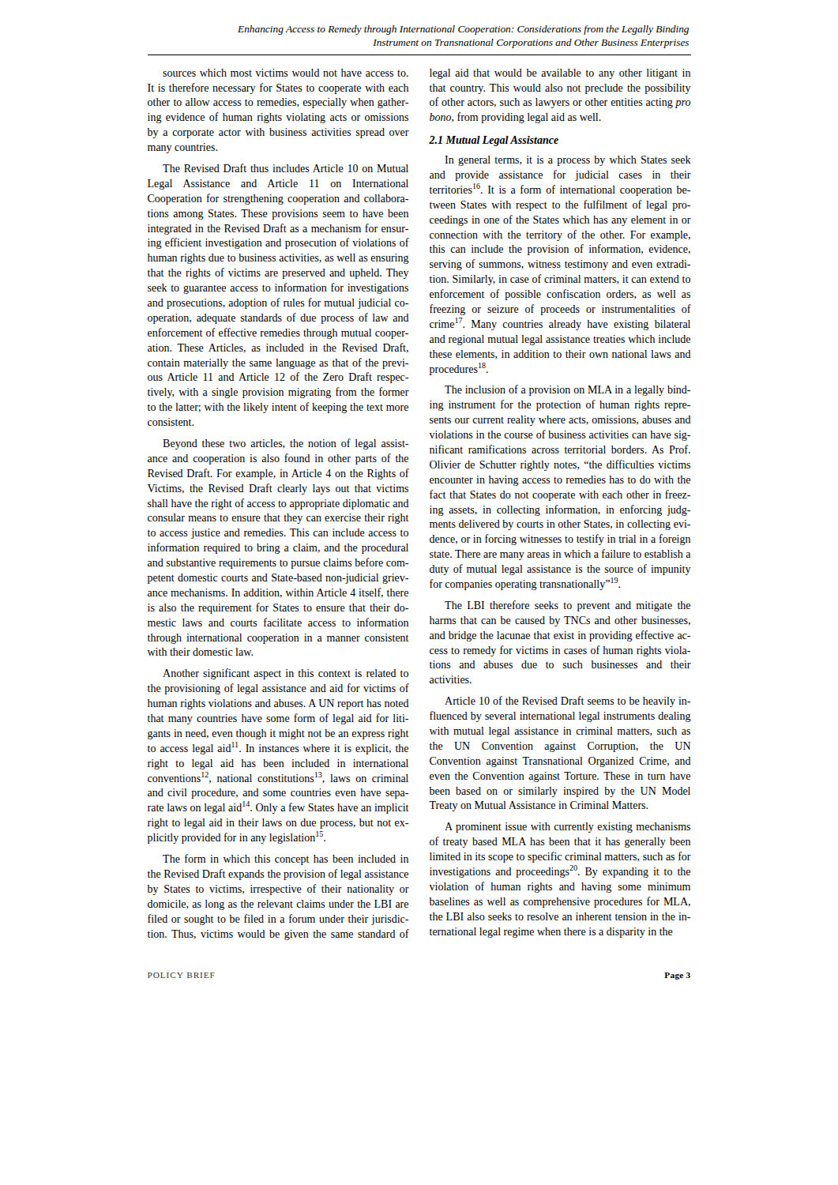Enhancing Access to Remedy through International Cooperation: Considerations from the Legally Binding
Instrument on Transnational Corporations and Other Business Enterprises
sources which most victims would not have access to. It is therefore necessary for States to cooperate with each other to allow access to remedies, especially when gathering evidence of human rights violating acts or omissions by a corporate actor with business activities spread over many countries.
The Revised Draft thus includes Article 10 on Mutual Legal Assistance and Article 11 on International Cooperation for strengthening cooperation and collaborations among States. These provisions seem to have been integrated in the Revised Draft as a mechanism for ensuring efficient investigation and prosecution of violations of human rights due to business activities, as well as ensuring that the rights of victims are preserved and upheld. They seek to guarantee access to information for investigations and prosecutions, adoption of rules for mutual judicial cooperation, adequate standards of due process of law and enforcement of effective remedies through mutual cooperation. These Articles, as included in the Revised Draft, contain materially the same language as that of the previous Article 11 and Article 12 of the Zero Draft respectively, with a single provision migrating from the former to the latter; with the likely intent of keeping the text more consistent.
Beyond these two articles, the notion of legal assistance and cooperation is also found in other parts of the Revised Draft. For example, in Article 4 on the Rights of Victims, the Revised Draft clearly lays out that victims shall have the right of access to appropriate diplomatic and consular means to ensure that they can exercise their right to access justice and remedies. This can include access to information required to bring a claim, and the procedural and substantive requirements to pursue claims before competent domestic courts and State-based non-judicial grievance mechanisms. In addition, within Article 4 itself, there is also the requirement for States to ensure that their domestic laws and courts facilitate access to information through international cooperation in a manner consistent with their domestic law.
Another significant aspect in this context is related to the provisioning of legal assistance and aid for victims of human rights violations and abuses. A UN report has noted that many countries have some form of legal aid for litigants in need, even though it might not be an express right to access legal aid11. In instances where it is explicit, the right to legal aid has been included in international conventions12, national constitutions13, laws on criminal and civil procedure, and some countries even have separate laws on legal aid14. Only a few States have an implicit right to legal aid in their laws on due process, but not explicitly provided for in any legislation15.
The form in which this concept has been included in the Revised Draft expands the provision of legal assistance by States to victims, irrespective of their nationality or domicile, as long as the relevant claims under the LBI are filed or sought to be filed in a forum under their jurisdiction. Thus, victims would be given the same standard of legal aid that would be available to any other litigant in that country. This would also not preclude the possibility of other actors, such as lawyers or other entities acting pro bono, from providing legal aid as well.
2.1 Mutual Legal Assistance
In general terms, it is a process by which States seek and provide assistance for judicial cases in their territories16. It is a form of international cooperation between States with respect to the fulfilment of legal proceedings in one of the States which has any element in or connection with the territory of the other. For example, this can include the provision of information, evidence, serving of summons, witness testimony and even extradition. Similarly, in case of criminal matters, it can extend to enforcement of possible confiscation orders, as well as freezing or seizure of proceeds or instrumentalities of crime17. Many countries already have existing bilateral and regional mutual legal assistance treaties which include these elements, in addition to their own national laws and procedures18.
The inclusion of a provision on MLA in a legally binding instrument for the protection of human rights represents our current reality where acts, omissions, abuses and violations in the course of business activities can have significant ramifications across territorial borders. As Prof. Olivier de Schutter rightly notes, “the difficulties victims encounter in having access to remedies has to do with the fact that States do not cooperate with each other in freezing assets, in collecting information, in enforcing judgments delivered by courts in other States, in collecting evidence, or in forcing witnesses to testify in trial in a foreign state. There are many areas in which a failure to establish a duty of mutual legal assistance is the source of impunity for companies operating transnationally”19.
The LBI therefore seeks to prevent and mitigate the harms that can be caused by TNCs and other businesses, and bridge the lacunae that exist in providing effective access to remedy for victims in cases of human rights violations and abuses due to such businesses and their activities.
Article 10 of the Revised Draft seems to be heavily influenced by several international legal instruments dealing with mutual legal assistance in criminal matters, such as the UN Convention against Corruption, the UN Convention against Transnational Organized Crime, and even the Convention against Torture. These in turn have been based on or similarly inspired by the UN Model Treaty on Mutual Assistance in Criminal Matters.
A prominent issue with currently existing mechanisms of treaty based MLA has been that it has generally been limited in its scope to specific criminal matters, such as for investigations and proceedings20. By expanding it to the violation of human rights and having some minimum baselines as well as comprehensive procedures for MLA, the LBI also seeks to resolve an inherent tension in the international legal regime when there is a disparity in the
Policy Brief
Page 3